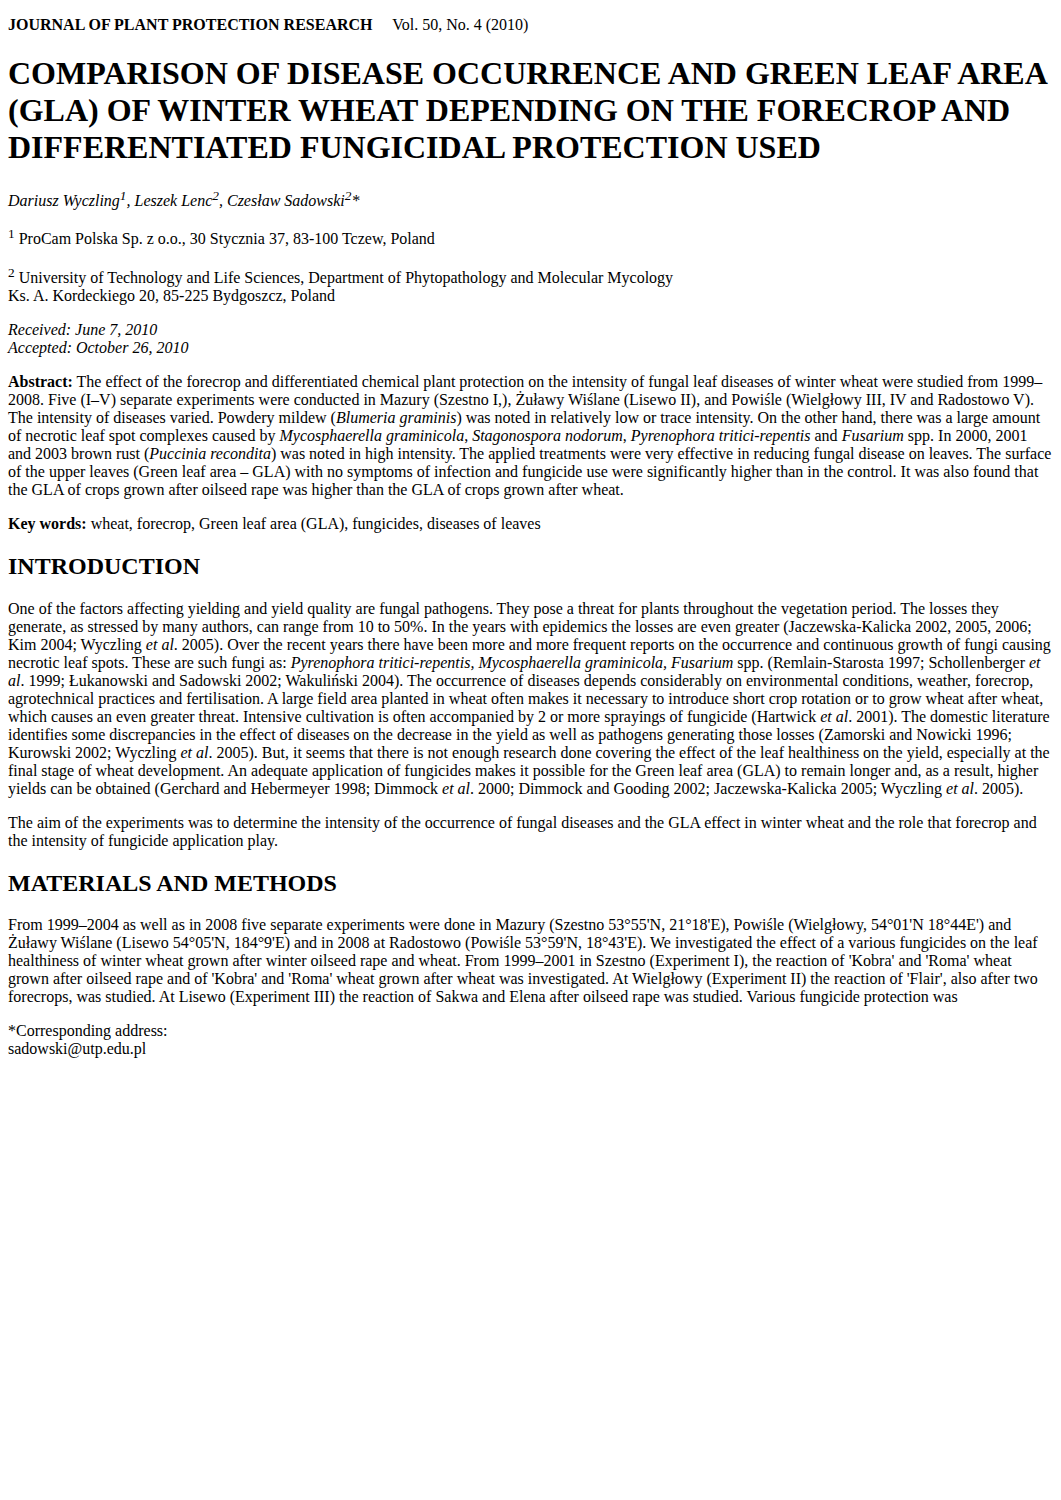JOURNAL OF PLANT PROTECTION RESEARCH Vol. 50, No. 4 (2010)
COMPARISON OF DISEASE OCCURRENCE AND GREEN LEAF AREA (GLA) OF WINTER WHEAT DEPENDING ON THE FORECROP AND DIFFERENTIATED FUNGICIDAL PROTECTION USED
Dariusz Wyczling1, Leszek Lenc2, Czesław Sadowski2*
1 ProCam Polska Sp. z o.o., 30 Stycznia 37, 83-100 Tczew, Poland
2 University of Technology and Life Sciences, Department of Phytopathology and Molecular Mycology
Ks. A. Kordeckiego 20, 85-225 Bydgoszcz, Poland
Received: June 7, 2010
Accepted: October 26, 2010
Abstract: The effect of the forecrop and differentiated chemical plant protection on the intensity of fungal leaf diseases of winter wheat were studied from 1999–2008. Five (I–V) separate experiments were conducted in Mazury (Szestno I,), Żuławy Wiślane (Lisewo II), and Powiśle (Wielgłowy III, IV and Radostowo V). The intensity of diseases varied. Powdery mildew (Blumeria graminis) was noted in relatively low or trace intensity. On the other hand, there was a large amount of necrotic leaf spot complexes caused by Mycosphaerella graminicola, Stagonospora nodorum, Pyrenophora tritici-repentis and Fusarium spp. In 2000, 2001 and 2003 brown rust (Puccinia recondita) was noted in high intensity. The applied treatments were very effective in reducing fungal disease on leaves. The surface of the upper leaves (Green leaf area – GLA) with no symptoms of infection and fungicide use were significantly higher than in the control. It was also found that the GLA of crops grown after oilseed rape was higher than the GLA of crops grown after wheat.
Key words: wheat, forecrop, Green leaf area (GLA), fungicides, diseases of leaves
INTRODUCTION
One of the factors affecting yielding and yield quality are fungal pathogens. They pose a threat for plants throughout the vegetation period. The losses they generate, as stressed by many authors, can range from 10 to 50%. In the years with epidemics the losses are even greater (Jaczewska-Kalicka 2002, 2005, 2006; Kim 2004; Wyczling et al. 2005). Over the recent years there have been more and more frequent reports on the occurrence and continuous growth of fungi causing necrotic leaf spots. These are such fungi as: Pyrenophora tritici-repentis, Mycosphaerella graminicola, Fusarium spp. (Remlain-Starosta 1997; Schollenberger et al. 1999; Łukanowski and Sadowski 2002; Wakuliński 2004). The occurrence of diseases depends considerably on environmental conditions, weather, forecrop, agrotechnical practices and fertilisation. A large field area planted in wheat often makes it necessary to introduce short crop rotation or to grow wheat after wheat, which causes an even greater threat. Intensive cultivation is often accompanied by 2 or more sprayings of fungicide (Hartwick et al. 2001). The domestic literature identifies some discrepancies in the effect of diseases on the decrease in the yield as well as pathogens generating those losses (Zamorski and Nowicki 1996; Kurowski 2002; Wyczling et al. 2005). But, it seems that there is not enough research done covering the effect of the leaf healthiness on the yield, especially at the final stage of wheat development. An adequate application of fungicides makes it possible for the Green leaf area (GLA) to remain longer and, as a result, higher yields can be obtained (Gerchard and Hebermeyer 1998; Dimmock et al. 2000; Dimmock and Gooding 2002; Jaczewska-Kalicka 2005; Wyczling et al. 2005).
The aim of the experiments was to determine the intensity of the occurrence of fungal diseases and the GLA effect in winter wheat and the role that forecrop and the intensity of fungicide application play.
MATERIALS AND METHODS
From 1999–2004 as well as in 2008 five separate experiments were done in Mazury (Szestno 53°55'N, 21°18'E), Powiśle (Wielgłowy, 54°01'N 18°44E') and Żuławy Wiślane (Lisewo 54°05'N, 184°9'E) and in 2008 at Radostowo (Powiśle 53°59'N, 18°43'E). We investigated the effect of a various fungicides on the leaf healthiness of winter wheat grown after winter oilseed rape and wheat. From 1999–2001 in Szestno (Experiment I), the reaction of 'Kobra' and 'Roma' wheat grown after oilseed rape and of 'Kobra' and 'Roma' wheat grown after wheat was investigated. At Wielgłowy (Experiment II) the reaction of 'Flair', also after two forecrops, was studied. At Lisewo (Experiment III) the reaction of Sakwa and Elena after oilseed rape was studied. Various fungicide protection was
*Corresponding address:
sadowski@utp.edu.pl